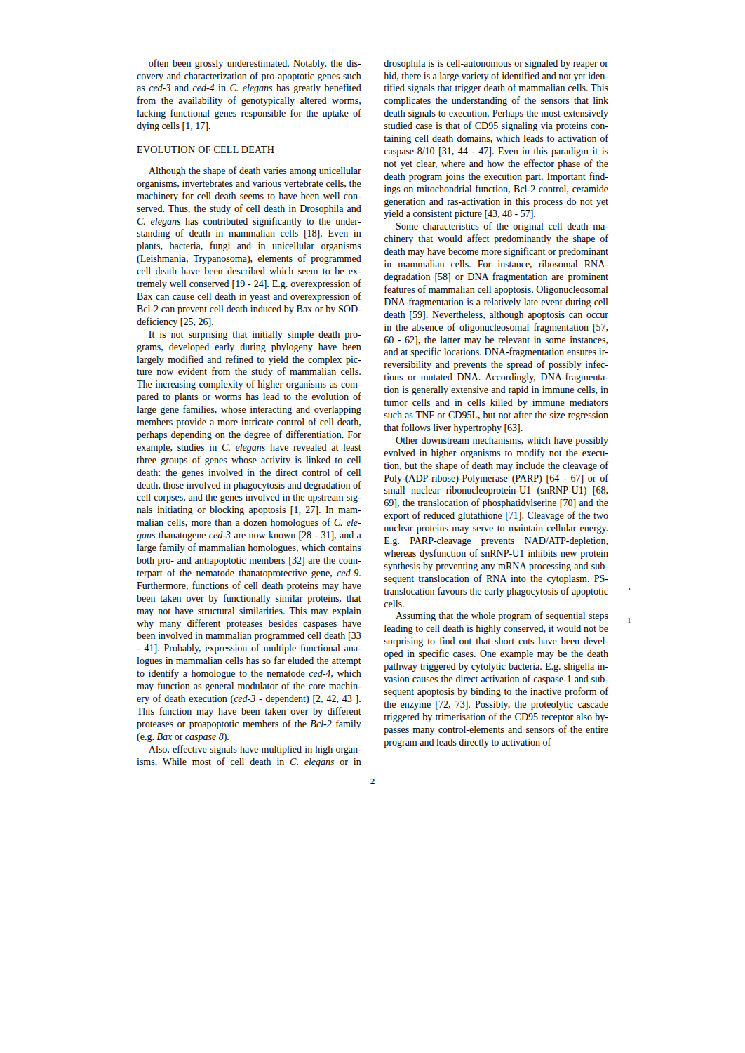often been grossly underestimated. Notably, the discovery and characterization of pro-apoptotic genes such as ced-3 and ced-4 in C. elegans has greatly benefited from the availability of genotypically altered worms, lacking functional genes responsible for the uptake of dying cells [1, 17].
EVOLUTION OF CELL DEATH
Although the shape of death varies among unicellular organisms, invertebrates and various vertebrate cells, the machinery for cell death seems to have been well conserved. Thus, the study of cell death in Drosophila and C. elegans has contributed significantly to the understanding of death in mammalian cells [18]. Even in plants, bacteria, fungi and in unicellular organisms (Leishmania, Trypanosoma), elements of programmed cell death have been described which seem to be extremely well conserved [19 - 24]. E.g. overexpression of Bax can cause cell death in yeast and overexpression of Bcl-2 can prevent cell death induced by Bax or by SOD-deficiency [25, 26].
It is not surprising that initially simple death programs, developed early during phylogeny have been largely modified and refined to yield the complex picture now evident from the study of mammalian cells. The increasing complexity of higher organisms as compared to plants or worms has lead to the evolution of large gene families, whose interacting and overlapping members provide a more intricate control of cell death, perhaps depending on the degree of differentiation. For example, studies in C. elegans have revealed at least three groups of genes whose activity is linked to cell death: the genes involved in the direct control of cell death, those involved in phagocytosis and degradation of cell corpses, and the genes involved in the upstream signals initiating or blocking apoptosis [1, 27]. In mammalian cells, more than a dozen homologues of C. elegans thanatogene ced-3 are now known [28 - 31], and a large family of mammalian homologues, which contains both pro- and antiapoptotic members [32] are the counterpart of the nematode thanatoprotective gene, ced-9. Furthermore, functions of cell death proteins may have been taken over by functionally similar proteins, that may not have structural similarities. This may explain why many different proteases besides caspases have been involved in mammalian programmed cell death [33 - 41]. Probably, expression of multiple functional analogues in mammalian cells has so far eluded the attempt to identify a homologue to the nematode ced-4, which may function as general modulator of the core machinery of death execution (ced-3 - dependent) [2, 42, 43 ]. This function may have been taken over by different proteases or proapoptotic members of the Bcl-2 family (e.g. Bax or caspase 8).
Also, effective signals have multiplied in high organisms. While most of cell death in C. elegans or in drosophila is is cell-autonomous or signaled by reaper or hid, there is a large variety of identified and not yet identified signals that trigger death of mammalian cells. This complicates the understanding of the sensors that link death signals to execution. Perhaps the most-extensively studied case is that of CD95 signaling via proteins containing cell death domains, which leads to activation of caspase-8/10 [31, 44 - 47]. Even in this paradigm it is not yet clear, where and how the effector phase of the death program joins the execution part. Important findings on mitochondrial function, Bcl-2 control, ceramide generation and ras-activation in this process do not yet yield a consistent picture [43, 48 - 57].
Some characteristics of the original cell death machinery that would affect predominantly the shape of death may have become more significant or predominant in mammalian cells. For instance, ribosomal RNA-degradation [58] or DNA fragmentation are prominent features of mammalian cell apoptosis. Oligonucleosomal DNA-fragmentation is a relatively late event during cell death [59]. Nevertheless, although apoptosis can occur in the absence of oligonucleosomal fragmentation [57, 60 - 62], the latter may be relevant in some instances, and at specific locations. DNA-fragmentation ensures irreversibility and prevents the spread of possibly infectious or mutated DNA. Accordingly, DNA-fragmentation is generally extensive and rapid in immune cells, in tumor cells and in cells killed by immune mediators such as TNF or CD95L, but not after the size regression that follows liver hypertrophy [63].
Other downstream mechanisms, which have possibly evolved in higher organisms to modify not the execution, but the shape of death may include the cleavage of Poly-(ADP-ribose)-Polymerase (PARP) [64 - 67] or of small nuclear ribonucleoprotein-U1 (snRNP-U1) [68, 69], the translocation of phosphatidylserine [70] and the export of reduced glutathione [71]. Cleavage of the two nuclear proteins may serve to maintain cellular energy. E.g. PARP-cleavage prevents NAD/ATP-depletion, whereas dysfunction of snRNP-U1 inhibits new protein synthesis by preventing any mRNA processing and subsequent translocation of RNA into the cytoplasm. PS-translocation favours the early phagocytosis of apoptotic cells.
Assuming that the whole program of sequential steps leading to cell death is highly conserved, it would not be surprising to find out that short cuts have been developed in specific cases. One example may be the death pathway triggered by cytolytic bacteria. E.g. shigella invasion causes the direct activation of caspase-1 and subsequent apoptosis by binding to the inactive proform of the enzyme [72, 73]. Possibly, the proteolytic cascade triggered by trimerisation of the CD95 receptor also bypasses many control-elements and sensors of the entire program and leads directly to activation of
,
ı
2